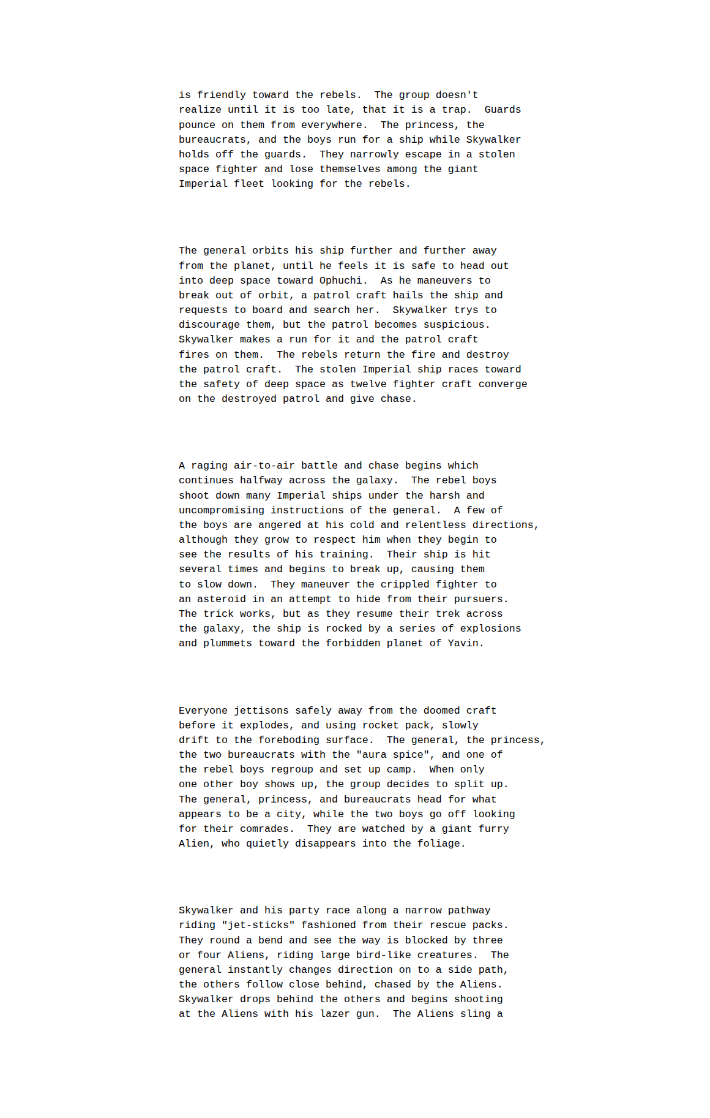is friendly toward the rebels. The group doesn't realize until it is too late, that it is a trap. Guards pounce on them from everywhere. The princess, the bureaucrats, and the boys run for a ship while Skywalker holds off the guards. They narrowly escape in a stolen space fighter and lose themselves among the giant Imperial fleet looking for the rebels.
The general orbits his ship further and further away from the planet, until he feels it is safe to head out into deep space toward Ophuchi. As he maneuvers to break out of orbit, a patrol craft hails the ship and requests to board and search her. Skywalker trys to discourage them, but the patrol becomes suspicious. Skywalker makes a run for it and the patrol craft fires on them. The rebels return the fire and destroy the patrol craft. The stolen Imperial ship races toward the safety of deep space as twelve fighter craft converge on the destroyed patrol and give chase.
A raging air-to-air battle and chase begins which continues halfway across the galaxy. The rebel boys shoot down many Imperial ships under the harsh and uncompromising instructions of the general. A few of the boys are angered at his cold and relentless directions, although they grow to respect him when they begin to see the results of his training. Their ship is hit several times and begins to break up, causing them to slow down. They maneuver the crippled fighter to an asteroid in an attempt to hide from their pursuers. The trick works, but as they resume their trek across the galaxy, the ship is rocked by a series of explosions and plummets toward the forbidden planet of Yavin.
Everyone jettisons safely away from the doomed craft before it explodes, and using rocket pack, slowly drift to the foreboding surface. The general, the princess, the two bureaucrats with the "aura spice", and one of the rebel boys regroup and set up camp. When only one other boy shows up, the group decides to split up. The general, princess, and bureaucrats head for what appears to be a city, while the two boys go off looking for their comrades. They are watched by a giant furry Alien, who quietly disappears into the foliage.
Skywalker and his party race along a narrow pathway riding "jet-sticks" fashioned from their rescue packs. They round a bend and see the way is blocked by three or four Aliens, riding large bird-like creatures. The general instantly changes direction on to a side path, the others follow close behind, chased by the Aliens. Skywalker drops behind the others and begins shooting at the Aliens with his lazer gun. The Aliens sling a